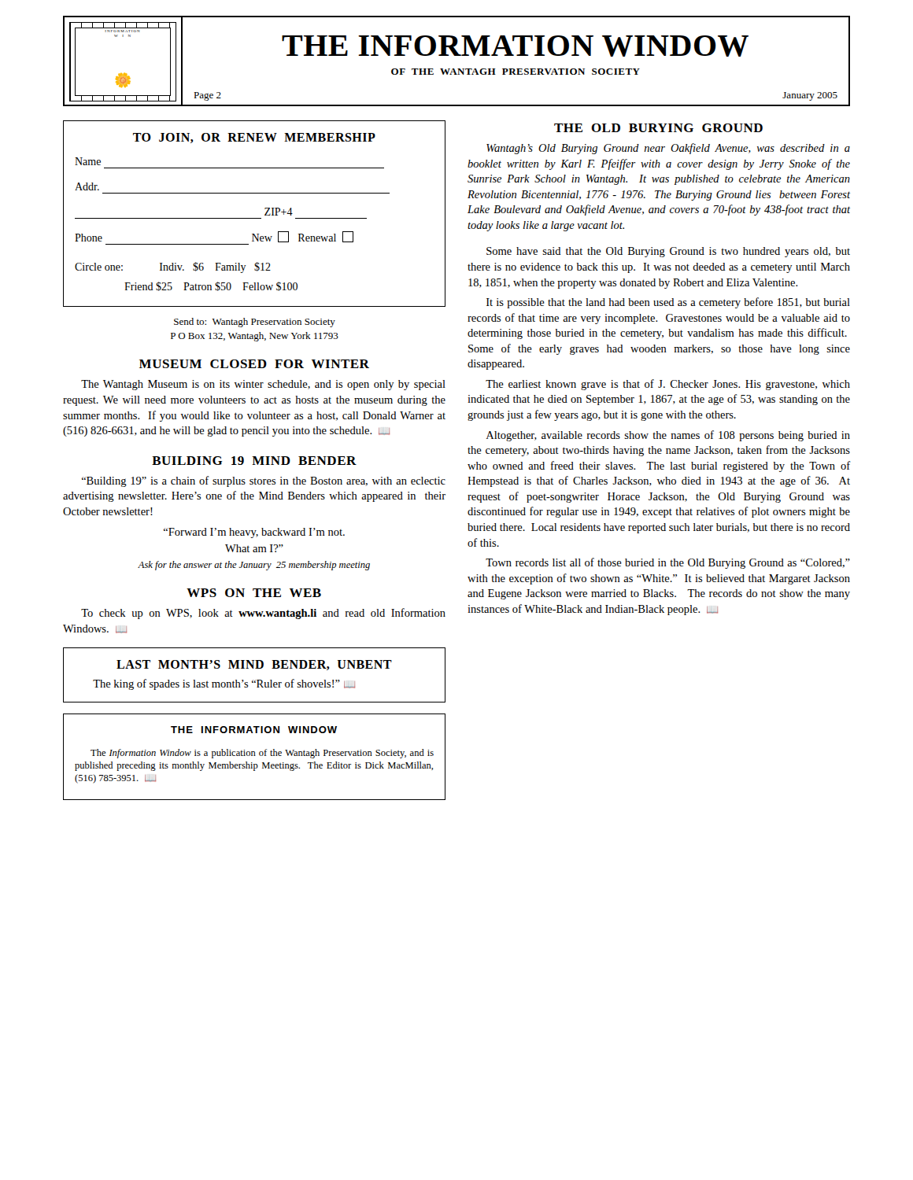INFORMATION W I N 🌼
THE INFORMATION WINDOW
OF THE WANTAGH PRESERVATION SOCIETY
Page 2 January 2005
TO JOIN, OR RENEW MEMBERSHIP
Name
Addr.
ZIP+4
Phone New Renewal
Circle one: Indiv. $6 Family $12
Friend $25 Patron $50 Fellow $100
Send to: Wantagh Preservation Society
P O Box 132, Wantagh, New York 11793
MUSEUM CLOSED FOR WINTER
The Wantagh Museum is on its winter schedule, and is open only by special request. We will need more volunteers to act as hosts at the museum during the summer months. If you would like to volunteer as a host, call Donald Warner at (516) 826-6631, and he will be glad to pencil you into the schedule. 📖
BUILDING 19 MIND BENDER
“Building 19” is a chain of surplus stores in the Boston area, with an eclectic advertising newsletter. Here’s one of the Mind Benders which appeared in their October newsletter!
“Forward I’m heavy, backward I’m not.
What am I?”
Ask for the answer at the January 25 membership meeting
WPS ON THE WEB
To check up on WPS, look at www.wantagh.li and read old Information Windows. 📖
LAST MONTH’S MIND BENDER, UNBENT
The king of spades is last month’s “Ruler of shovels!” 📖
THE INFORMATION WINDOW
The Information Window is a publication of the Wantagh Preservation Society, and is published preceding its monthly Membership Meetings. The Editor is Dick MacMillan, (516) 785-3951. 📖
THE OLD BURYING GROUND
Wantagh’s Old Burying Ground near Oakfield Avenue, was described in a booklet written by Karl F. Pfeiffer with a cover design by Jerry Snoke of the Sunrise Park School in Wantagh. It was published to celebrate the American Revolution Bicentennial, 1776 - 1976. The Burying Ground lies between Forest Lake Boulevard and Oakfield Avenue, and covers a 70-foot by 438-foot tract that today looks like a large vacant lot.
Some have said that the Old Burying Ground is two hundred years old, but there is no evidence to back this up. It was not deeded as a cemetery until March 18, 1851, when the property was donated by Robert and Eliza Valentine.
It is possible that the land had been used as a cemetery before 1851, but burial records of that time are very incomplete. Gravestones would be a valuable aid to determining those buried in the cemetery, but vandalism has made this difficult. Some of the early graves had wooden markers, so those have long since disappeared.
The earliest known grave is that of J. Checker Jones. His gravestone, which indicated that he died on September 1, 1867, at the age of 53, was standing on the grounds just a few years ago, but it is gone with the others.
Altogether, available records show the names of 108 persons being buried in the cemetery, about two-thirds having the name Jackson, taken from the Jacksons who owned and freed their slaves. The last burial registered by the Town of Hempstead is that of Charles Jackson, who died in 1943 at the age of 36. At request of poet-songwriter Horace Jackson, the Old Burying Ground was discontinued for regular use in 1949, except that relatives of plot owners might be buried there. Local residents have reported such later burials, but there is no record of this.
Town records list all of those buried in the Old Burying Ground as “Colored,” with the exception of two shown as “White.” It is believed that Margaret Jackson and Eugene Jackson were married to Blacks. The records do not show the many instances of White-Black and Indian-Black people. 📖